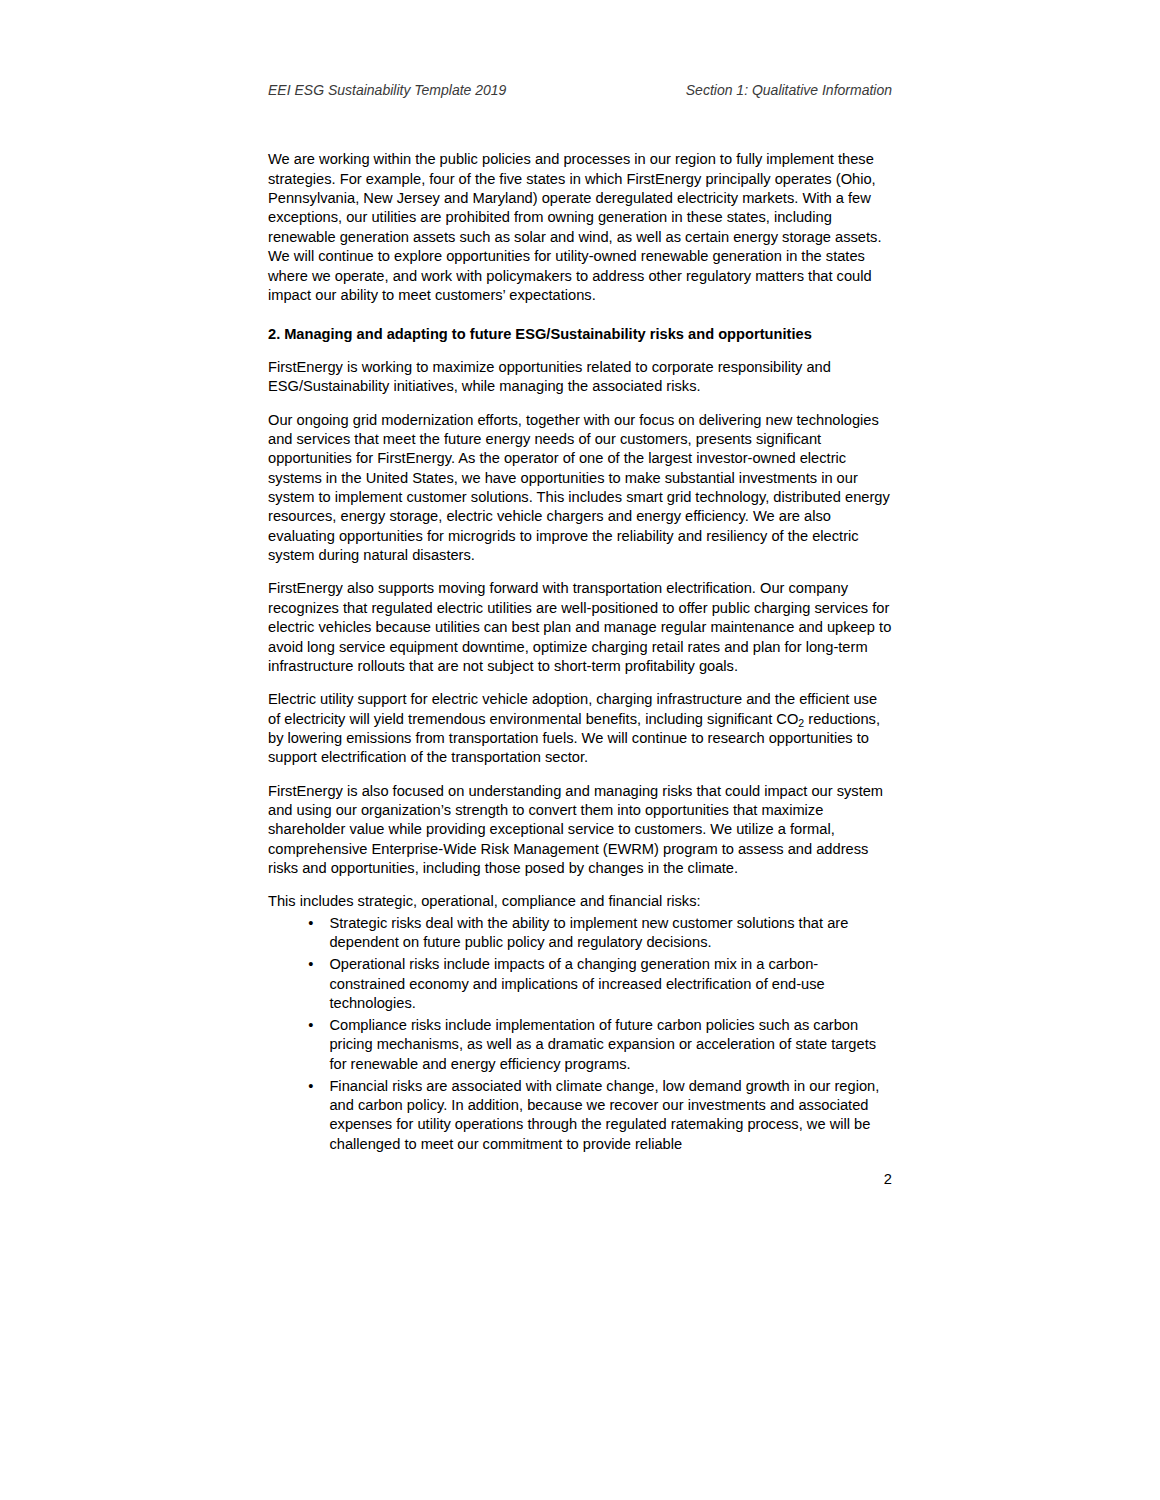EEI ESG Sustainability Template 2019
Section 1: Qualitative Information
We are working within the public policies and processes in our region to fully implement these strategies. For example, four of the five states in which FirstEnergy principally operates (Ohio, Pennsylvania, New Jersey and Maryland) operate deregulated electricity markets. With a few exceptions, our utilities are prohibited from owning generation in these states, including renewable generation assets such as solar and wind, as well as certain energy storage assets. We will continue to explore opportunities for utility-owned renewable generation in the states where we operate, and work with policymakers to address other regulatory matters that could impact our ability to meet customers’ expectations.
2. Managing and adapting to future ESG/Sustainability risks and opportunities
FirstEnergy is working to maximize opportunities related to corporate responsibility and ESG/Sustainability initiatives, while managing the associated risks.
Our ongoing grid modernization efforts, together with our focus on delivering new technologies and services that meet the future energy needs of our customers, presents significant opportunities for FirstEnergy. As the operator of one of the largest investor-owned electric systems in the United States, we have opportunities to make substantial investments in our system to implement customer solutions. This includes smart grid technology, distributed energy resources, energy storage, electric vehicle chargers and energy efficiency. We are also evaluating opportunities for microgrids to improve the reliability and resiliency of the electric system during natural disasters.
FirstEnergy also supports moving forward with transportation electrification. Our company recognizes that regulated electric utilities are well-positioned to offer public charging services for electric vehicles because utilities can best plan and manage regular maintenance and upkeep to avoid long service equipment downtime, optimize charging retail rates and plan for long-term infrastructure rollouts that are not subject to short-term profitability goals.
Electric utility support for electric vehicle adoption, charging infrastructure and the efficient use of electricity will yield tremendous environmental benefits, including significant CO2 reductions, by lowering emissions from transportation fuels. We will continue to research opportunities to support electrification of the transportation sector.
FirstEnergy is also focused on understanding and managing risks that could impact our system and using our organization’s strength to convert them into opportunities that maximize shareholder value while providing exceptional service to customers. We utilize a formal, comprehensive Enterprise-Wide Risk Management (EWRM) program to assess and address risks and opportunities, including those posed by changes in the climate.
This includes strategic, operational, compliance and financial risks:
Strategic risks deal with the ability to implement new customer solutions that are dependent on future public policy and regulatory decisions.
Operational risks include impacts of a changing generation mix in a carbon-constrained economy and implications of increased electrification of end-use technologies.
Compliance risks include implementation of future carbon policies such as carbon pricing mechanisms, as well as a dramatic expansion or acceleration of state targets for renewable and energy efficiency programs.
Financial risks are associated with climate change, low demand growth in our region, and carbon policy. In addition, because we recover our investments and associated expenses for utility operations through the regulated ratemaking process, we will be challenged to meet our commitment to provide reliable
2